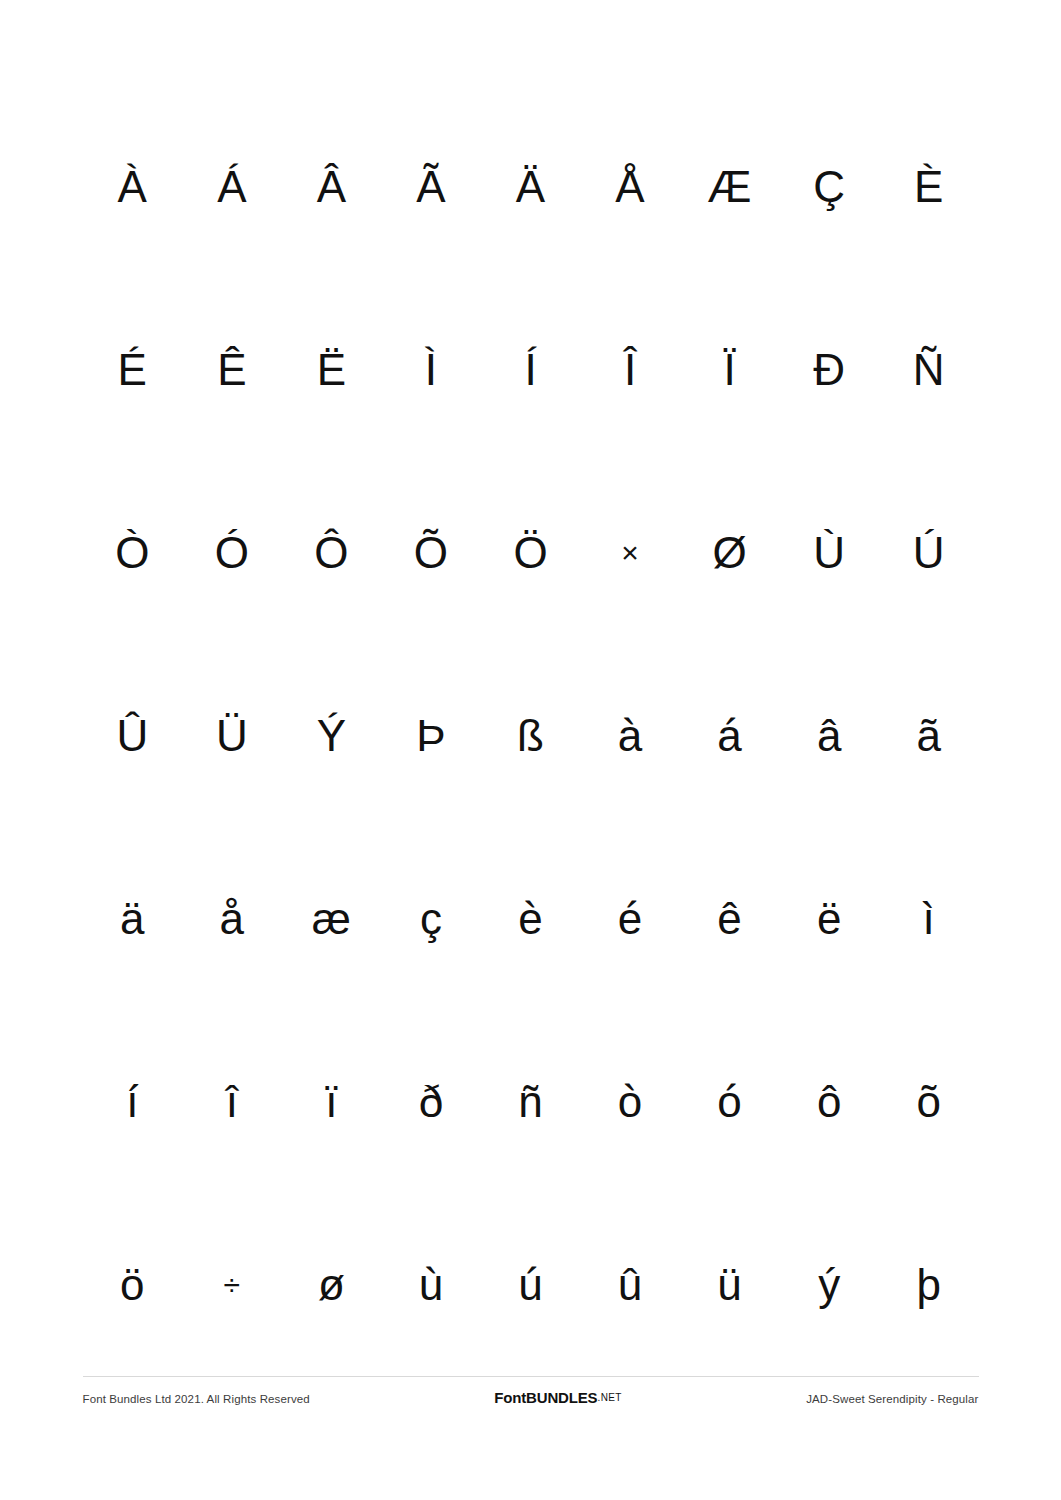À
Á
Â
Ã
Ä
Å
Æ
Ç
È
É
Ê
Ë
Ì
Í
Î
Ï
Ð
Ñ
Ò
Ó
Ô
Õ
Ö
×
Ø
Ù
Ú
Û
Ü
Ý
Þ
ß
à
á
â
ã
ä
å
æ
ç
è
é
ê
ë
ì
í
î
ï
ð
ñ
ò
ó
ô
õ
ö
÷
ø
ù
ú
û
ü
ý
þ
Font Bundles Ltd 2021. All Rights Reserved
FontBUNDLES.NET
JAD-Sweet Serendipity - Regular